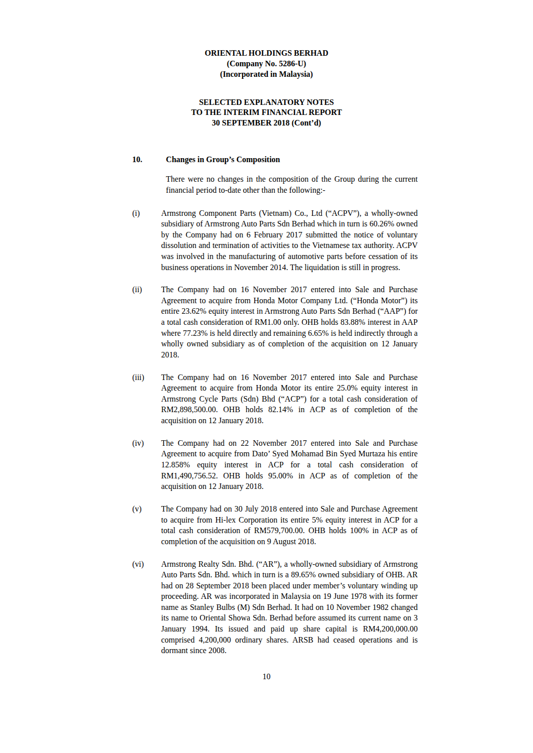ORIENTAL HOLDINGS BERHAD
(Company No. 5286-U)
(Incorporated in Malaysia)
SELECTED EXPLANATORY NOTES
TO THE INTERIM FINANCIAL REPORT
30 SEPTEMBER 2018 (Cont’d)
10.
Changes in Group’s Composition
There were no changes in the composition of the Group during the current financial period to-date other than the following:-
(i)
Armstrong Component Parts (Vietnam) Co., Ltd (“ACPV”), a wholly-owned subsidiary of Armstrong Auto Parts Sdn Berhad which in turn is 60.26% owned by the Company had on 6 February 2017 submitted the notice of voluntary dissolution and termination of activities to the Vietnamese tax authority. ACPV was involved in the manufacturing of automotive parts before cessation of its business operations in November 2014. The liquidation is still in progress.
(ii)
The Company had on 16 November 2017 entered into Sale and Purchase Agreement to acquire from Honda Motor Company Ltd. (“Honda Motor”) its entire 23.62% equity interest in Armstrong Auto Parts Sdn Berhad (“AAP”) for a total cash consideration of RM1.00 only. OHB holds 83.88% interest in AAP where 77.23% is held directly and remaining 6.65% is held indirectly through a wholly owned subsidiary as of completion of the acquisition on 12 January 2018.
(iii)
The Company had on 16 November 2017 entered into Sale and Purchase Agreement to acquire from Honda Motor its entire 25.0% equity interest in Armstrong Cycle Parts (Sdn) Bhd (“ACP”) for a total cash consideration of RM2,898,500.00. OHB holds 82.14% in ACP as of completion of the acquisition on 12 January 2018.
(iv)
The Company had on 22 November 2017 entered into Sale and Purchase Agreement to acquire from Dato’ Syed Mohamad Bin Syed Murtaza his entire 12.858% equity interest in ACP for a total cash consideration of RM1,490,756.52. OHB holds 95.00% in ACP as of completion of the acquisition on 12 January 2018.
(v)
The Company had on 30 July 2018 entered into Sale and Purchase Agreement to acquire from Hi-lex Corporation its entire 5% equity interest in ACP for a total cash consideration of RM579,700.00. OHB holds 100% in ACP as of completion of the acquisition on 9 August 2018.
(vi)
Armstrong Realty Sdn. Bhd. (“AR”), a wholly-owned subsidiary of Armstrong Auto Parts Sdn. Bhd. which in turn is a 89.65% owned subsidiary of OHB. AR had on 28 September 2018 been placed under member’s voluntary winding up proceeding. AR was incorporated in Malaysia on 19 June 1978 with its former name as Stanley Bulbs (M) Sdn Berhad. It had on 10 November 1982 changed its name to Oriental Showa Sdn. Berhad before assumed its current name on 3 January 1994. Its issued and paid up share capital is RM4,200,000.00 comprised 4,200,000 ordinary shares. ARSB had ceased operations and is dormant since 2008.
10